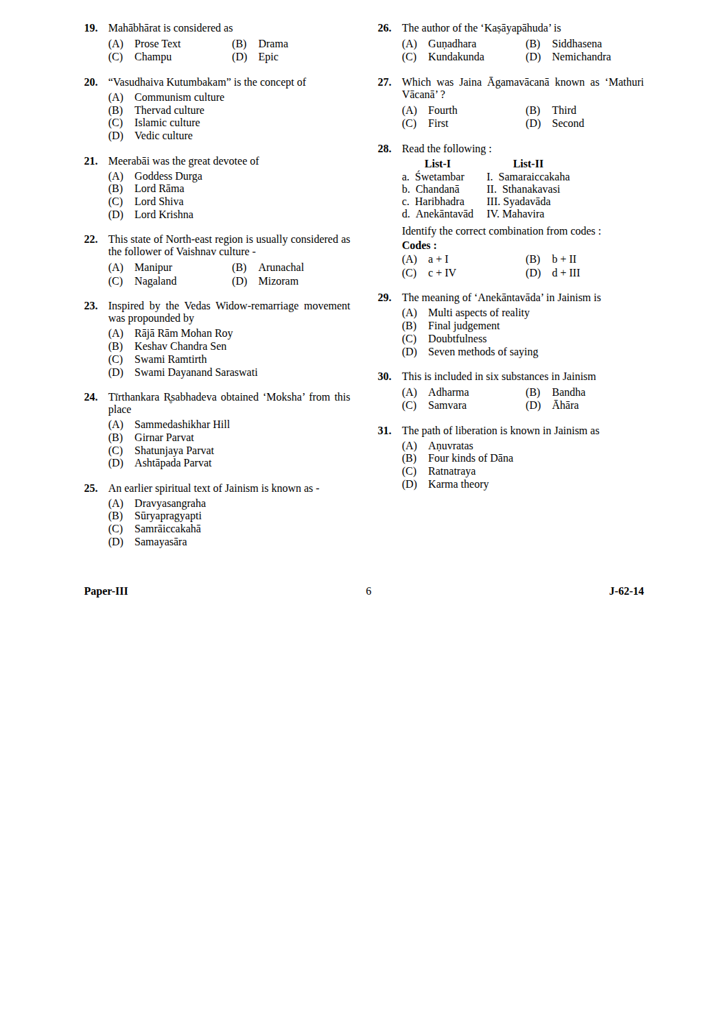19.
Mahābhārat is considered as
(A) Prose Text
(B) Drama
(C) Champu
(D) Epic
20.
“Vasudhaiva Kutumbakam” is the concept of
(A) Communism culture
(B) Thervad culture
(C) Islamic culture
(D) Vedic culture
21.
Meerabāi was the great devotee of
(A) Goddess Durga
(B) Lord Rāma
(C) Lord Shiva
(D) Lord Krishna
22.
This state of North-east region is usually considered as the follower of Vaishnav culture -
(A) Manipur
(B) Arunachal
(C) Nagaland
(D) Mizoram
23.
Inspired by the Vedas Widow-remarriage movement was propounded by
(A) Rājā Rām Mohan Roy
(B) Keshav Chandra Sen
(C) Swami Ramtirth
(D) Swami Dayanand Saraswati
24.
Tīrthankara R̥sabhadeva obtained ‘Moksha’ from this place
(A) Sammedashikhar Hill
(B) Girnar Parvat
(C) Shatunjaya Parvat
(D) Ashtāpada Parvat
25.
An earlier spiritual text of Jainism is known as -
(A) Dravyasangraha
(B) Sūryapragyapti
(C) Samrāiccakahā
(D) Samayasāra
26.
The author of the ‘Kaṣāyapāhuda’ is
(A) Guṇadhara
(B) Siddhasena
(C) Kundakunda
(D) Nemichandra
27.
Which was Jaina Āgamavācanā known as ‘Mathuri Vācanā’ ?
(A) Fourth
(B) Third
(C) First
(D) Second
28.
Read the following :
| List-I | List-II |
| --- | --- |
| a. Śwetambar | I. Samaraiccakaha |
| b. Chandanā | II. Sthanakavasi |
| c. Haribhadra | III. Syadavāda |
| d. Anekāntavād | IV. Mahavira |
Identify the correct combination from codes :
Codes :
(A) a + I
(B) b + II
(C) c + IV
(D) d + III
29.
The meaning of ‘Anekāntavāda’ in Jainism is
(A) Multi aspects of reality
(B) Final judgement
(C) Doubtfulness
(D) Seven methods of saying
30.
This is included in six substances in Jainism
(A) Adharma
(B) Bandha
(C) Samvara
(D) Āhāra
31.
The path of liberation is known in Jainism as
(A) Aṇuvratas
(B) Four kinds of Dāna
(C) Ratnatraya
(D) Karma theory
Paper-III
6
J-62-14